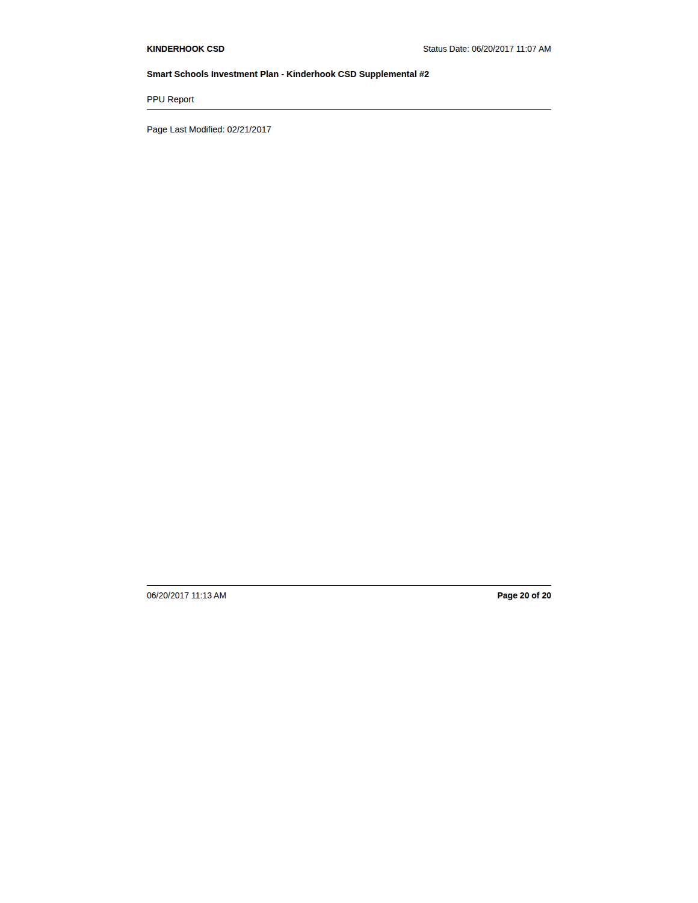KINDERHOOK CSD
Status Date: 06/20/2017 11:07 AM
Smart Schools Investment Plan - Kinderhook CSD Supplemental #2
PPU Report
Page Last Modified: 02/21/2017
06/20/2017 11:13 AM
Page 20 of 20